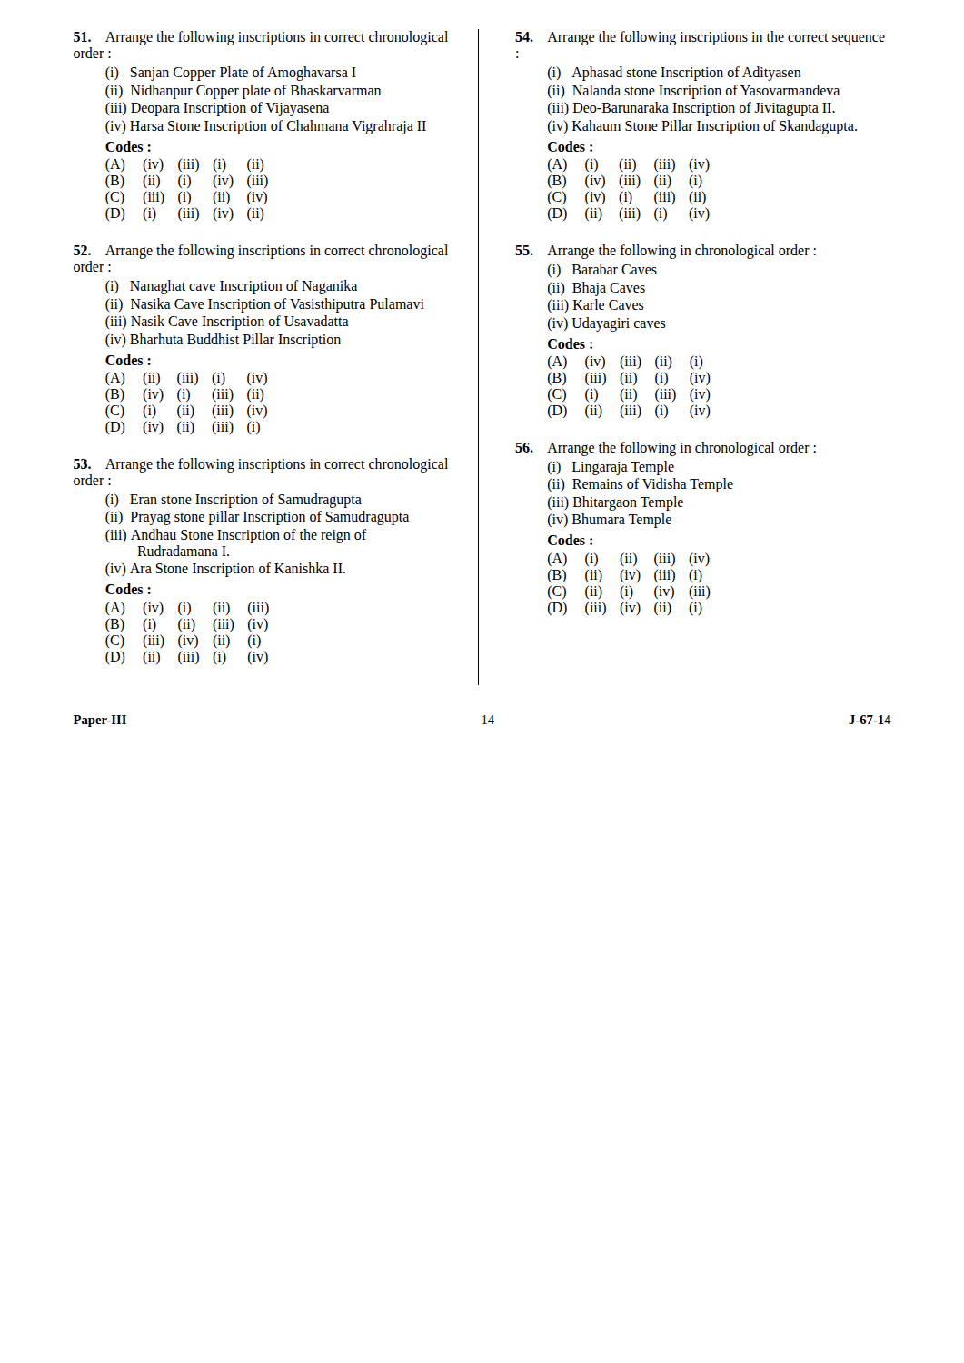51. Arrange the following inscriptions in correct chronological order :
(i) Sanjan Copper Plate of Amoghavarsa I
(ii) Nidhanpur Copper plate of Bhaskarvarman
(iii) Deopara Inscription of Vijayasena
(iv) Harsa Stone Inscription of Chahmana Vigrahraja II
Codes :
| (A) | (iv) | (iii) | (i) | (ii) |
| (B) | (ii) | (i) | (iv) | (iii) |
| (C) | (iii) | (i) | (ii) | (iv) |
| (D) | (i) | (iii) | (iv) | (ii) |
52. Arrange the following inscriptions in correct chronological order :
(i) Nanaghat cave Inscription of Naganika
(ii) Nasika Cave Inscription of Vasisthiputra Pulamavi
(iii) Nasik Cave Inscription of Usavadatta
(iv) Bharhuta Buddhist Pillar Inscription
Codes :
| (A) | (ii) | (iii) | (i) | (iv) |
| (B) | (iv) | (i) | (iii) | (ii) |
| (C) | (i) | (ii) | (iii) | (iv) |
| (D) | (iv) | (ii) | (iii) | (i) |
53. Arrange the following inscriptions in correct chronological order :
(i) Eran stone Inscription of Samudragupta
(ii) Prayag stone pillar Inscription of Samudragupta
(iii) Andhau Stone Inscription of the reign of Rudradamana I.
(iv) Ara Stone Inscription of Kanishka II.
Codes :
| (A) | (iv) | (i) | (ii) | (iii) |
| (B) | (i) | (ii) | (iii) | (iv) |
| (C) | (iii) | (iv) | (ii) | (i) |
| (D) | (ii) | (iii) | (i) | (iv) |
54. Arrange the following inscriptions in the correct sequence :
(i) Aphasad stone Inscription of Adityasen
(ii) Nalanda stone Inscription of Yasovarmandeva
(iii) Deo-Barunaraka Inscription of Jivitagupta II.
(iv) Kahaum Stone Pillar Inscription of Skandagupta.
Codes :
| (A) | (i) | (ii) | (iii) | (iv) |
| (B) | (iv) | (iii) | (ii) | (i) |
| (C) | (iv) | (i) | (iii) | (ii) |
| (D) | (ii) | (iii) | (i) | (iv) |
55. Arrange the following in chronological order :
(i) Barabar Caves
(ii) Bhaja Caves
(iii) Karle Caves
(iv) Udayagiri caves
Codes :
| (A) | (iv) | (iii) | (ii) | (i) |
| (B) | (iii) | (ii) | (i) | (iv) |
| (C) | (i) | (ii) | (iii) | (iv) |
| (D) | (ii) | (iii) | (i) | (iv) |
56. Arrange the following in chronological order :
(i) Lingaraja Temple
(ii) Remains of Vidisha Temple
(iii) Bhitargaon Temple
(iv) Bhumara Temple
Codes :
| (A) | (i) | (ii) | (iii) | (iv) |
| (B) | (ii) | (iv) | (iii) | (i) |
| (C) | (ii) | (i) | (iv) | (iii) |
| (D) | (iii) | (iv) | (ii) | (i) |
Paper-III
14
J-67-14